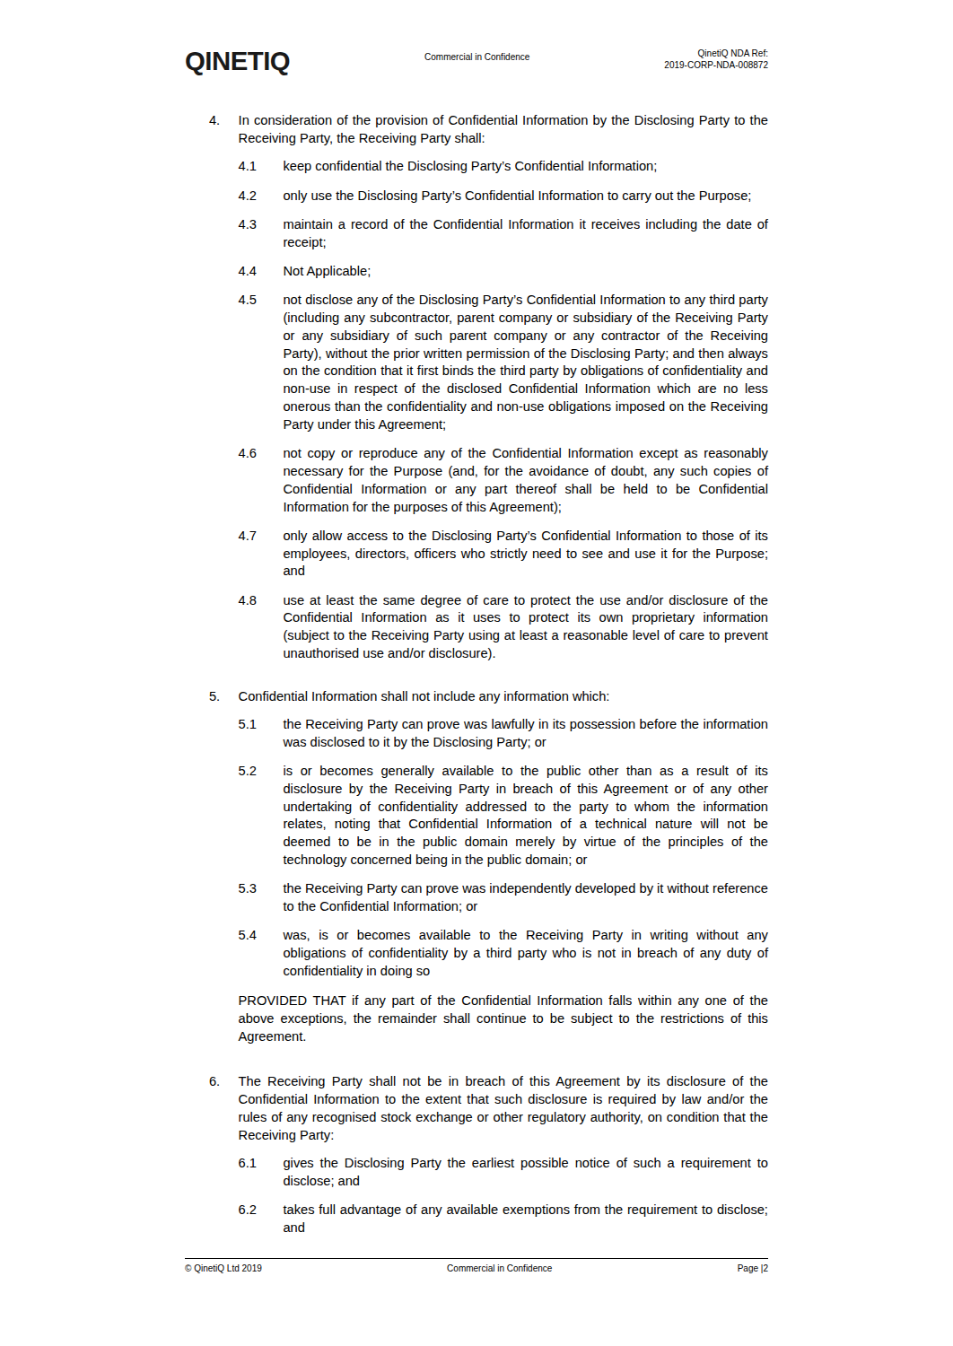QINETIQ
Commercial in Confidence
QinetiQ NDA Ref:
2019-CORP-NDA-008872
4.
In consideration of the provision of Confidential Information by the Disclosing Party to the Receiving Party, the Receiving Party shall:
4.1
keep confidential the Disclosing Party’s Confidential Information;
4.2
only use the Disclosing Party’s Confidential Information to carry out the Purpose;
4.3
maintain a record of the Confidential Information it receives including the date of receipt;
4.4
Not Applicable;
4.5
not disclose any of the Disclosing Party’s Confidential Information to any third party (including any subcontractor, parent company or subsidiary of the Receiving Party or any subsidiary of such parent company or any contractor of the Receiving Party), without the prior written permission of the Disclosing Party; and then always on the condition that it first binds the third party by obligations of confidentiality and non-use in respect of the disclosed Confidential Information which are no less onerous than the confidentiality and non-use obligations imposed on the Receiving Party under this Agreement;
4.6
not copy or reproduce any of the Confidential Information except as reasonably necessary for the Purpose (and, for the avoidance of doubt, any such copies of Confidential Information or any part thereof shall be held to be Confidential Information for the purposes of this Agreement);
4.7
only allow access to the Disclosing Party’s Confidential Information to those of its employees, directors, officers who strictly need to see and use it for the Purpose; and
4.8
use at least the same degree of care to protect the use and/or disclosure of the Confidential Information as it uses to protect its own proprietary information (subject to the Receiving Party using at least a reasonable level of care to prevent unauthorised use and/or disclosure).
5.
Confidential Information shall not include any information which:
5.1
the Receiving Party can prove was lawfully in its possession before the information was disclosed to it by the Disclosing Party; or
5.2
is or becomes generally available to the public other than as a result of its disclosure by the Receiving Party in breach of this Agreement or of any other undertaking of confidentiality addressed to the party to whom the information relates, noting that Confidential Information of a technical nature will not be deemed to be in the public domain merely by virtue of the principles of the technology concerned being in the public domain; or
5.3
the Receiving Party can prove was independently developed by it without reference to the Confidential Information; or
5.4
was, is or becomes available to the Receiving Party in writing without any obligations of confidentiality by a third party who is not in breach of any duty of confidentiality in doing so
PROVIDED THAT if any part of the Confidential Information falls within any one of the above exceptions, the remainder shall continue to be subject to the restrictions of this Agreement.
6.
The Receiving Party shall not be in breach of this Agreement by its disclosure of the Confidential Information to the extent that such disclosure is required by law and/or the rules of any recognised stock exchange or other regulatory authority, on condition that the Receiving Party:
6.1
gives the Disclosing Party the earliest possible notice of such a requirement to disclose; and
6.2
takes full advantage of any available exemptions from the requirement to disclose; and
© QinetiQ Ltd 2019
Commercial in Confidence
Page |2